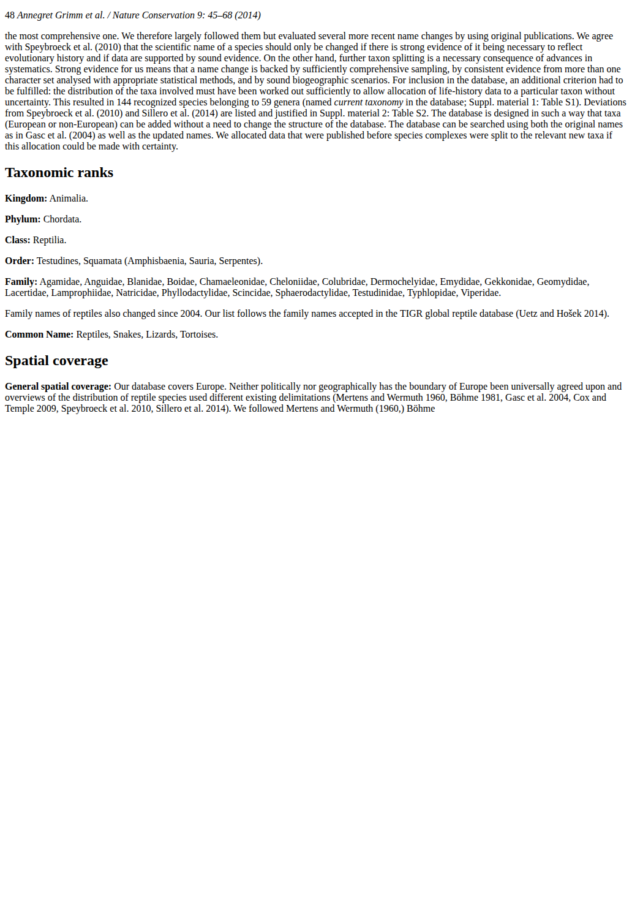48 Annegret Grimm et al. / Nature Conservation 9: 45–68 (2014)
the most comprehensive one. We therefore largely followed them but evaluated several more recent name changes by using original publications. We agree with Speybroeck et al. (2010) that the scientific name of a species should only be changed if there is strong evidence of it being necessary to reflect evolutionary history and if data are supported by sound evidence. On the other hand, further taxon splitting is a necessary consequence of advances in systematics. Strong evidence for us means that a name change is backed by sufficiently comprehensive sampling, by consistent evidence from more than one character set analysed with appropriate statistical methods, and by sound biogeographic scenarios. For inclusion in the database, an additional criterion had to be fulfilled: the distribution of the taxa involved must have been worked out sufficiently to allow allocation of life-history data to a particular taxon without uncertainty. This resulted in 144 recognized species belonging to 59 genera (named current taxonomy in the database; Suppl. material 1: Table S1). Deviations from Speybroeck et al. (2010) and Sillero et al. (2014) are listed and justified in Suppl. material 2: Table S2. The database is designed in such a way that taxa (European or non-European) can be added without a need to change the structure of the database. The database can be searched using both the original names as in Gasc et al. (2004) as well as the updated names. We allocated data that were published before species complexes were split to the relevant new taxa if this allocation could be made with certainty.
Taxonomic ranks
Kingdom: Animalia.
Phylum: Chordata.
Class: Reptilia.
Order: Testudines, Squamata (Amphisbaenia, Sauria, Serpentes).
Family: Agamidae, Anguidae, Blanidae, Boidae, Chamaeleonidae, Cheloniidae, Colubridae, Dermochelyidae, Emydidae, Gekkonidae, Geomydidae, Lacertidae, Lamprophiidae, Natricidae, Phyllodactylidae, Scincidae, Sphaerodactylidae, Testudinidae, Typhlopidae, Viperidae.
Family names of reptiles also changed since 2004. Our list follows the family names accepted in the TIGR global reptile database (Uetz and Hošek 2014).
Common Name: Reptiles, Snakes, Lizards, Tortoises.
Spatial coverage
General spatial coverage: Our database covers Europe. Neither politically nor geographically has the boundary of Europe been universally agreed upon and overviews of the distribution of reptile species used different existing delimitations (Mertens and Wermuth 1960, Böhme 1981, Gasc et al. 2004, Cox and Temple 2009, Speybroeck et al. 2010, Sillero et al. 2014). We followed Mertens and Wermuth (1960,) Böhme